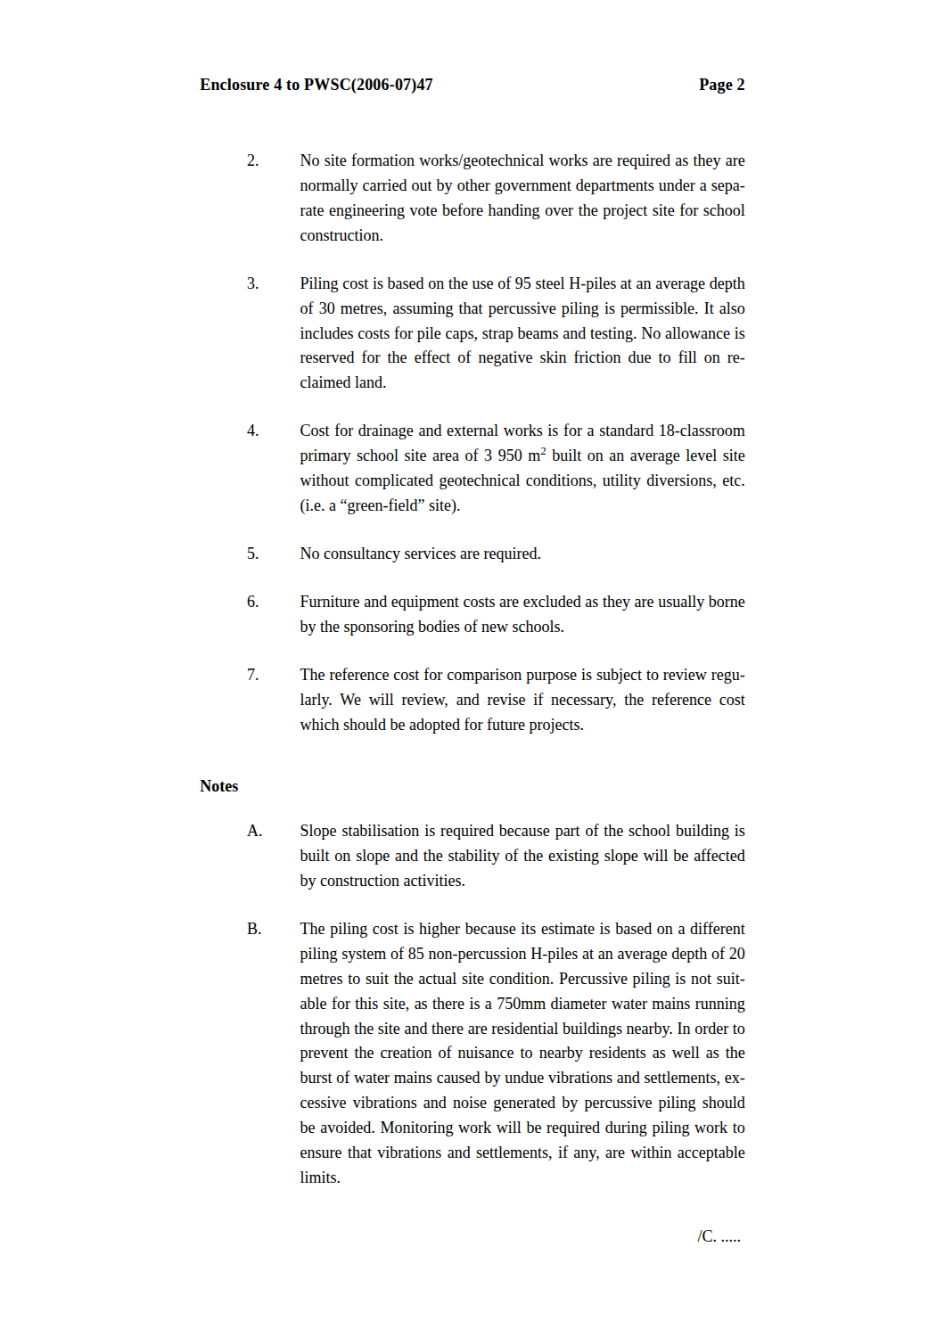Enclosure 4 to PWSC(2006-07)47 Page 2
2. No site formation works/geotechnical works are required as they are normally carried out by other government departments under a separate engineering vote before handing over the project site for school construction.
3. Piling cost is based on the use of 95 steel H-piles at an average depth of 30 metres, assuming that percussive piling is permissible. It also includes costs for pile caps, strap beams and testing. No allowance is reserved for the effect of negative skin friction due to fill on reclaimed land.
4. Cost for drainage and external works is for a standard 18-classroom primary school site area of 3 950 m2 built on an average level site without complicated geotechnical conditions, utility diversions, etc. (i.e. a “green-field” site).
5. No consultancy services are required.
6. Furniture and equipment costs are excluded as they are usually borne by the sponsoring bodies of new schools.
7. The reference cost for comparison purpose is subject to review regularly. We will review, and revise if necessary, the reference cost which should be adopted for future projects.
Notes
A. Slope stabilisation is required because part of the school building is built on slope and the stability of the existing slope will be affected by construction activities.
B. The piling cost is higher because its estimate is based on a different piling system of 85 non-percussion H-piles at an average depth of 20 metres to suit the actual site condition. Percussive piling is not suitable for this site, as there is a 750mm diameter water mains running through the site and there are residential buildings nearby. In order to prevent the creation of nuisance to nearby residents as well as the burst of water mains caused by undue vibrations and settlements, excessive vibrations and noise generated by percussive piling should be avoided. Monitoring work will be required during piling work to ensure that vibrations and settlements, if any, are within acceptable limits.
/C. .....